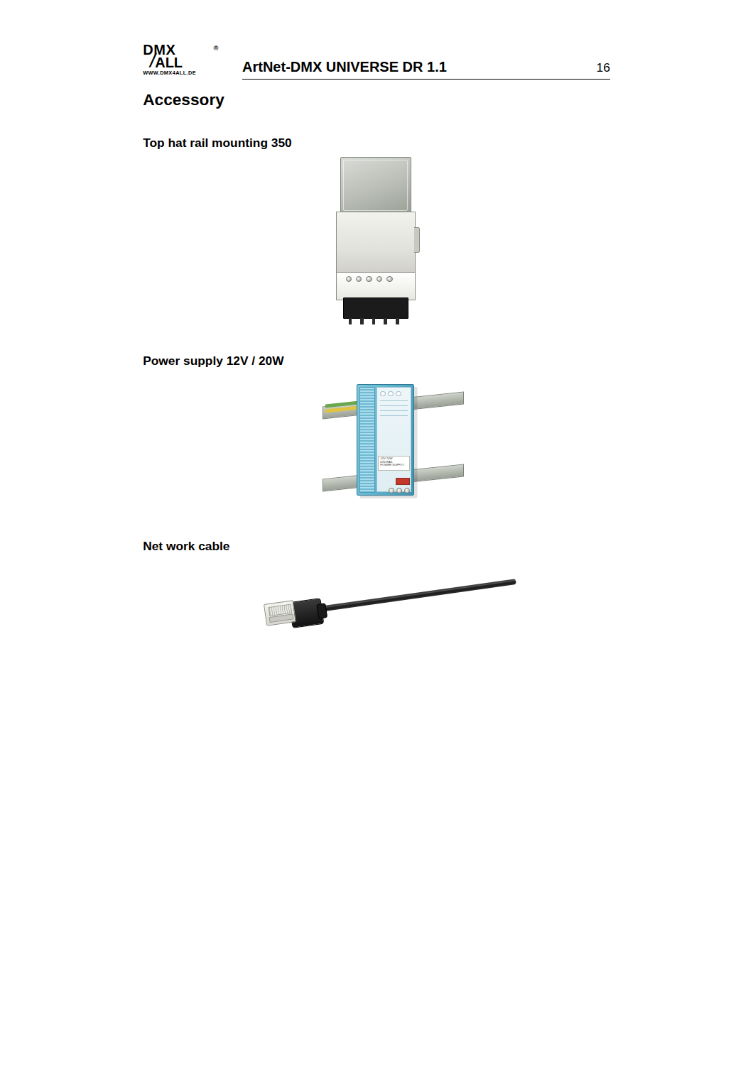DMX® ⁄ ALL WWW.DMX4ALL.DE
ArtNet-DMX UNIVERSE DR 1.1
16
Accessory
Top hat rail mounting 350
Power supply 12V / 20W
12V 20W
DIN RAIL
POWER SUPPLY
Net work cable